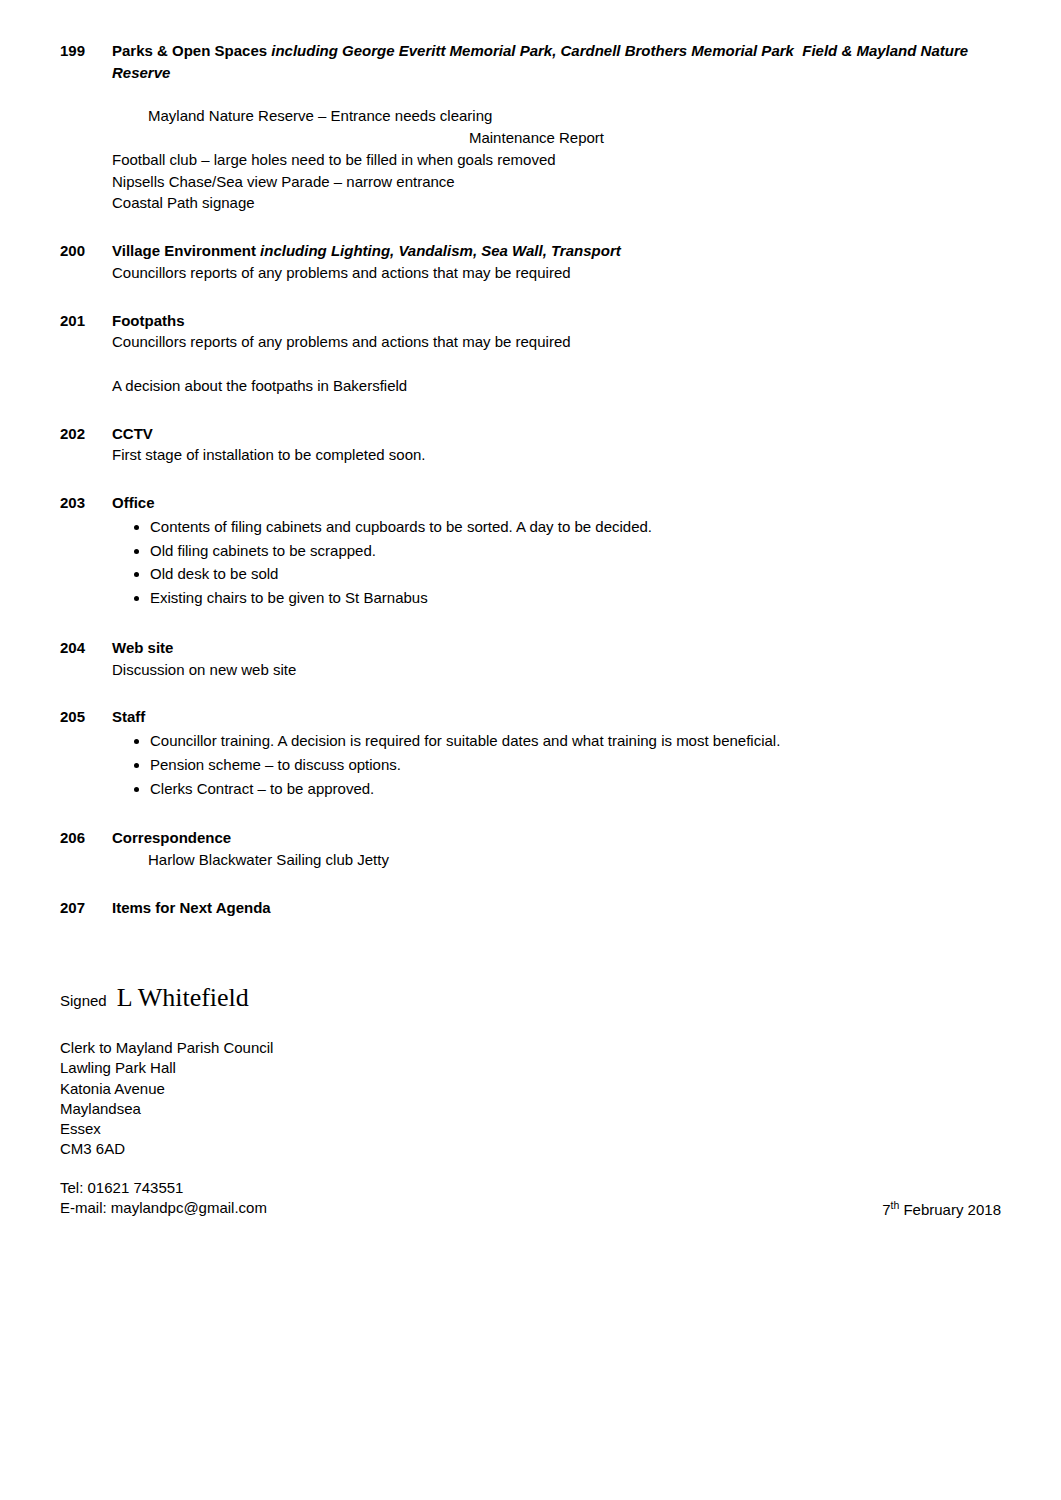199
Parks & Open Spaces including George Everitt Memorial Park, Cardnell Brothers Memorial Park Field & Mayland Nature Reserve
Mayland Nature Reserve – Entrance needs clearing
Maintenance Report
Football club – large holes need to be filled in when goals removed
Nipsells Chase/Sea view Parade – narrow entrance
Coastal Path signage
200
Village Environment including Lighting, Vandalism, Sea Wall, Transport
Councillors reports of any problems and actions that may be required
201
Footpaths
Councillors reports of any problems and actions that may be required
A decision about the footpaths in Bakersfield
202
CCTV
First stage of installation to be completed soon.
203
Office
Contents of filing cabinets and cupboards to be sorted. A day to be decided.
Old filing cabinets to be scrapped.
Old desk to be sold
Existing chairs to be given to St Barnabus
204
Web site
Discussion on new web site
205
Staff
Councillor training. A decision is required for suitable dates and what training is most beneficial.
Pension scheme – to discuss options.
Clerks Contract – to be approved.
206
Correspondence
Harlow Blackwater Sailing club Jetty
207
Items for Next Agenda
Signed L Whitefield
Clerk to Mayland Parish Council
Lawling Park Hall
Katonia Avenue
Maylandsea
Essex
CM3 6AD
Tel: 01621 743551
E-mail: maylandpc@gmail.com 7th February 2018